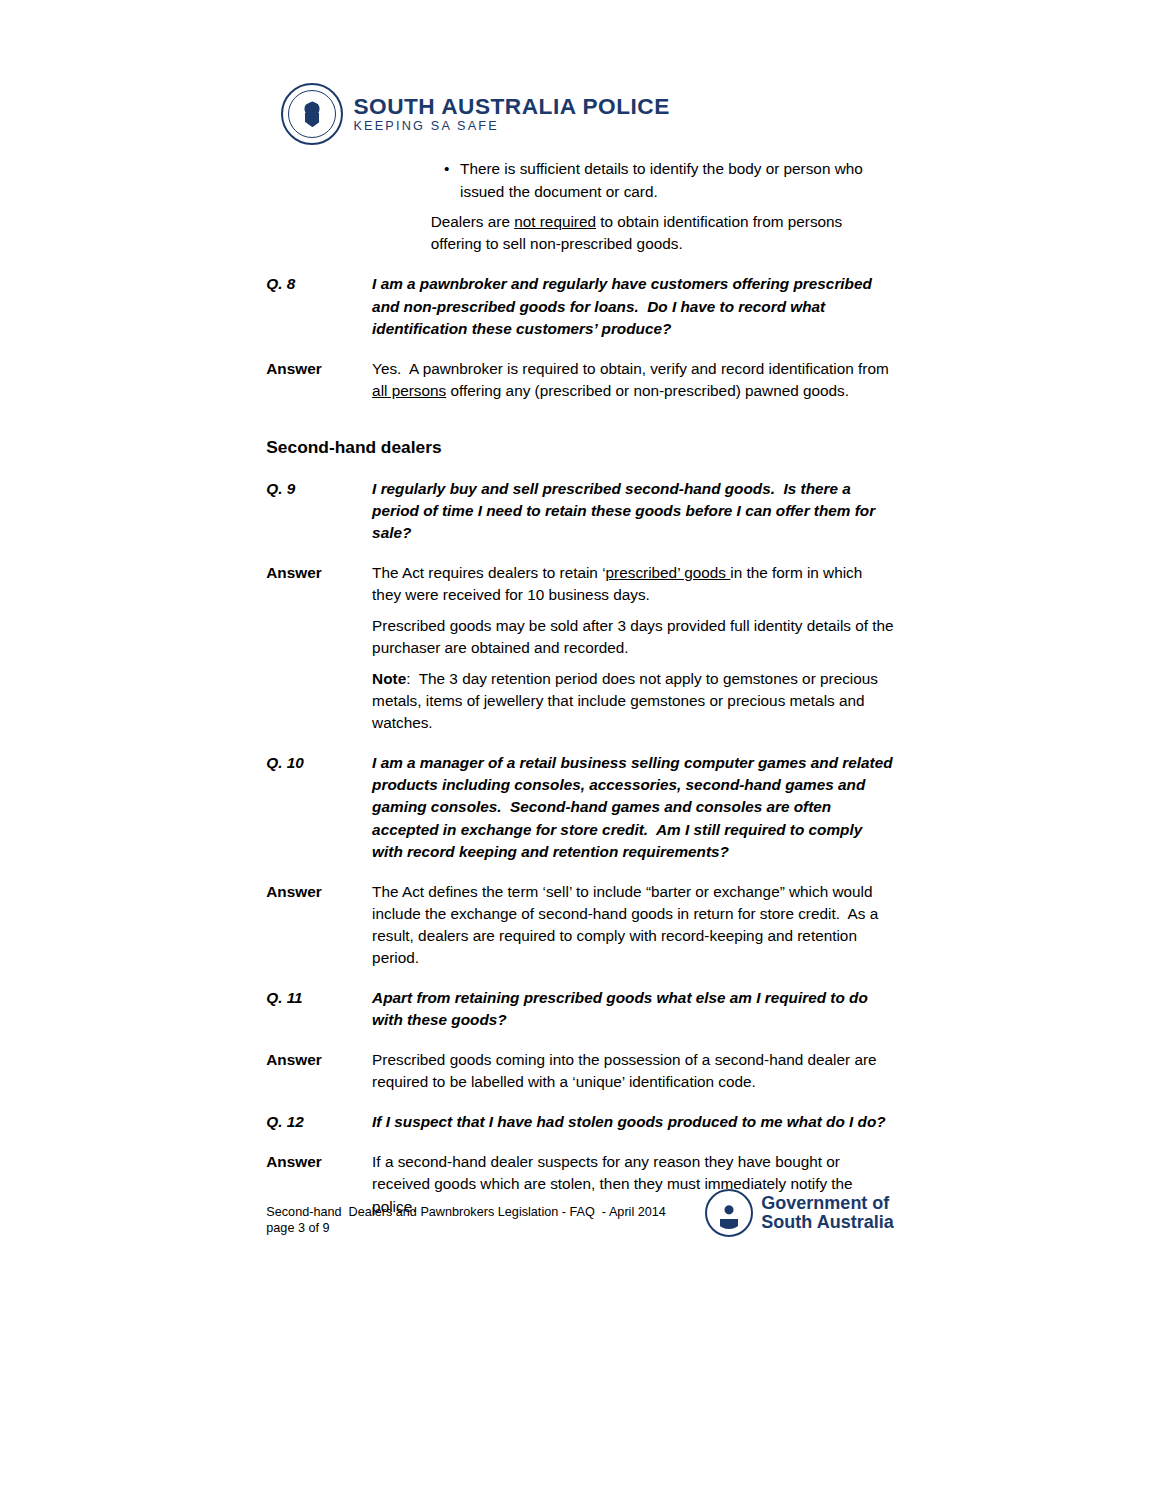SOUTH AUSTRALIA POLICE
KEEPING SA SAFE
There is sufficient details to identify the body or person who issued the document or card.
Dealers are not required to obtain identification from persons offering to sell non-prescribed goods.
Q. 8
I am a pawnbroker and regularly have customers offering prescribed and non-prescribed goods for loans. Do I have to record what identification these customers’ produce?
Answer
Yes. A pawnbroker is required to obtain, verify and record identification from all persons offering any (prescribed or non-prescribed) pawned goods.
Second-hand dealers
Q. 9
I regularly buy and sell prescribed second-hand goods. Is there a period of time I need to retain these goods before I can offer them for sale?
Answer
The Act requires dealers to retain ‘prescribed’ goods in the form in which they were received for 10 business days.
Prescribed goods may be sold after 3 days provided full identity details of the purchaser are obtained and recorded.
Note: The 3 day retention period does not apply to gemstones or precious metals, items of jewellery that include gemstones or precious metals and watches.
Q. 10
I am a manager of a retail business selling computer games and related products including consoles, accessories, second-hand games and gaming consoles. Second-hand games and consoles are often accepted in exchange for store credit. Am I still required to comply with record keeping and retention requirements?
Answer
The Act defines the term ‘sell’ to include “barter or exchange” which would include the exchange of second-hand goods in return for store credit. As a result, dealers are required to comply with record-keeping and retention period.
Q. 11
Apart from retaining prescribed goods what else am I required to do with these goods?
Answer
Prescribed goods coming into the possession of a second-hand dealer are required to be labelled with a ‘unique’ identification code.
Q. 12
If I suspect that I have had stolen goods produced to me what do I do?
Answer
If a second-hand dealer suspects for any reason they have bought or received goods which are stolen, then they must immediately notify the police.
Second-hand Dealers and Pawnbrokers Legislation - FAQ - April 2014
page 3 of 9
Government of
South Australia